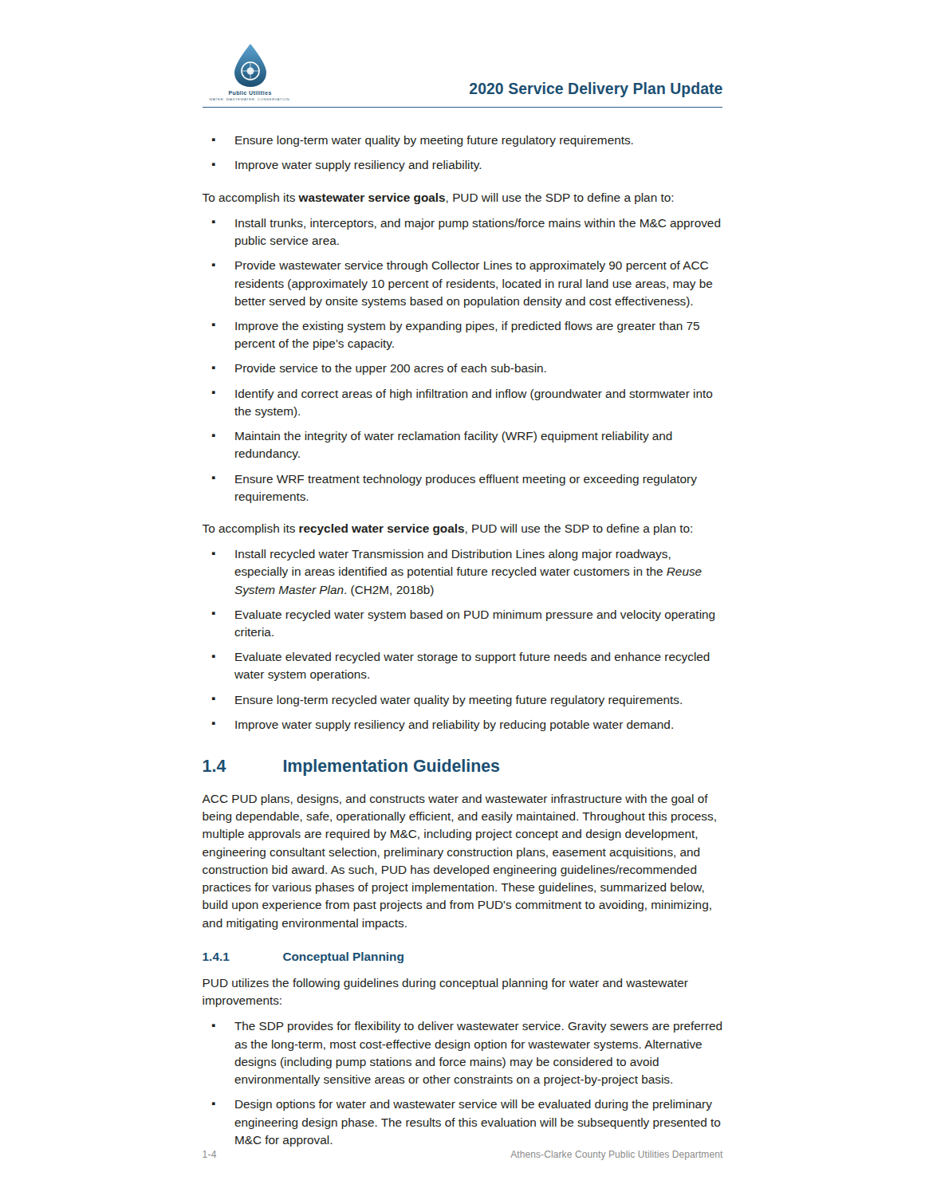Public Utilities
water. wastewater. conservation.
2020 Service Delivery Plan Update
Ensure long-term water quality by meeting future regulatory requirements.
Improve water supply resiliency and reliability.
To accomplish its wastewater service goals, PUD will use the SDP to define a plan to:
Install trunks, interceptors, and major pump stations/force mains within the M&C approved public service area.
Provide wastewater service through Collector Lines to approximately 90 percent of ACC residents (approximately 10 percent of residents, located in rural land use areas, may be better served by onsite systems based on population density and cost effectiveness).
Improve the existing system by expanding pipes, if predicted flows are greater than 75 percent of the pipe's capacity.
Provide service to the upper 200 acres of each sub-basin.
Identify and correct areas of high infiltration and inflow (groundwater and stormwater into the system).
Maintain the integrity of water reclamation facility (WRF) equipment reliability and redundancy.
Ensure WRF treatment technology produces effluent meeting or exceeding regulatory requirements.
To accomplish its recycled water service goals, PUD will use the SDP to define a plan to:
Install recycled water Transmission and Distribution Lines along major roadways, especially in areas identified as potential future recycled water customers in the Reuse System Master Plan. (CH2M, 2018b)
Evaluate recycled water system based on PUD minimum pressure and velocity operating criteria.
Evaluate elevated recycled water storage to support future needs and enhance recycled water system operations.
Ensure long-term recycled water quality by meeting future regulatory requirements.
Improve water supply resiliency and reliability by reducing potable water demand.
1.4 Implementation Guidelines
ACC PUD plans, designs, and constructs water and wastewater infrastructure with the goal of being dependable, safe, operationally efficient, and easily maintained. Throughout this process, multiple approvals are required by M&C, including project concept and design development, engineering consultant selection, preliminary construction plans, easement acquisitions, and construction bid award. As such, PUD has developed engineering guidelines/recommended practices for various phases of project implementation. These guidelines, summarized below, build upon experience from past projects and from PUD's commitment to avoiding, minimizing, and mitigating environmental impacts.
1.4.1 Conceptual Planning
PUD utilizes the following guidelines during conceptual planning for water and wastewater improvements:
The SDP provides for flexibility to deliver wastewater service. Gravity sewers are preferred as the long-term, most cost-effective design option for wastewater systems. Alternative designs (including pump stations and force mains) may be considered to avoid environmentally sensitive areas or other constraints on a project-by-project basis.
Design options for water and wastewater service will be evaluated during the preliminary engineering design phase. The results of this evaluation will be subsequently presented to M&C for approval.
1-4 Athens-Clarke County Public Utilities Department